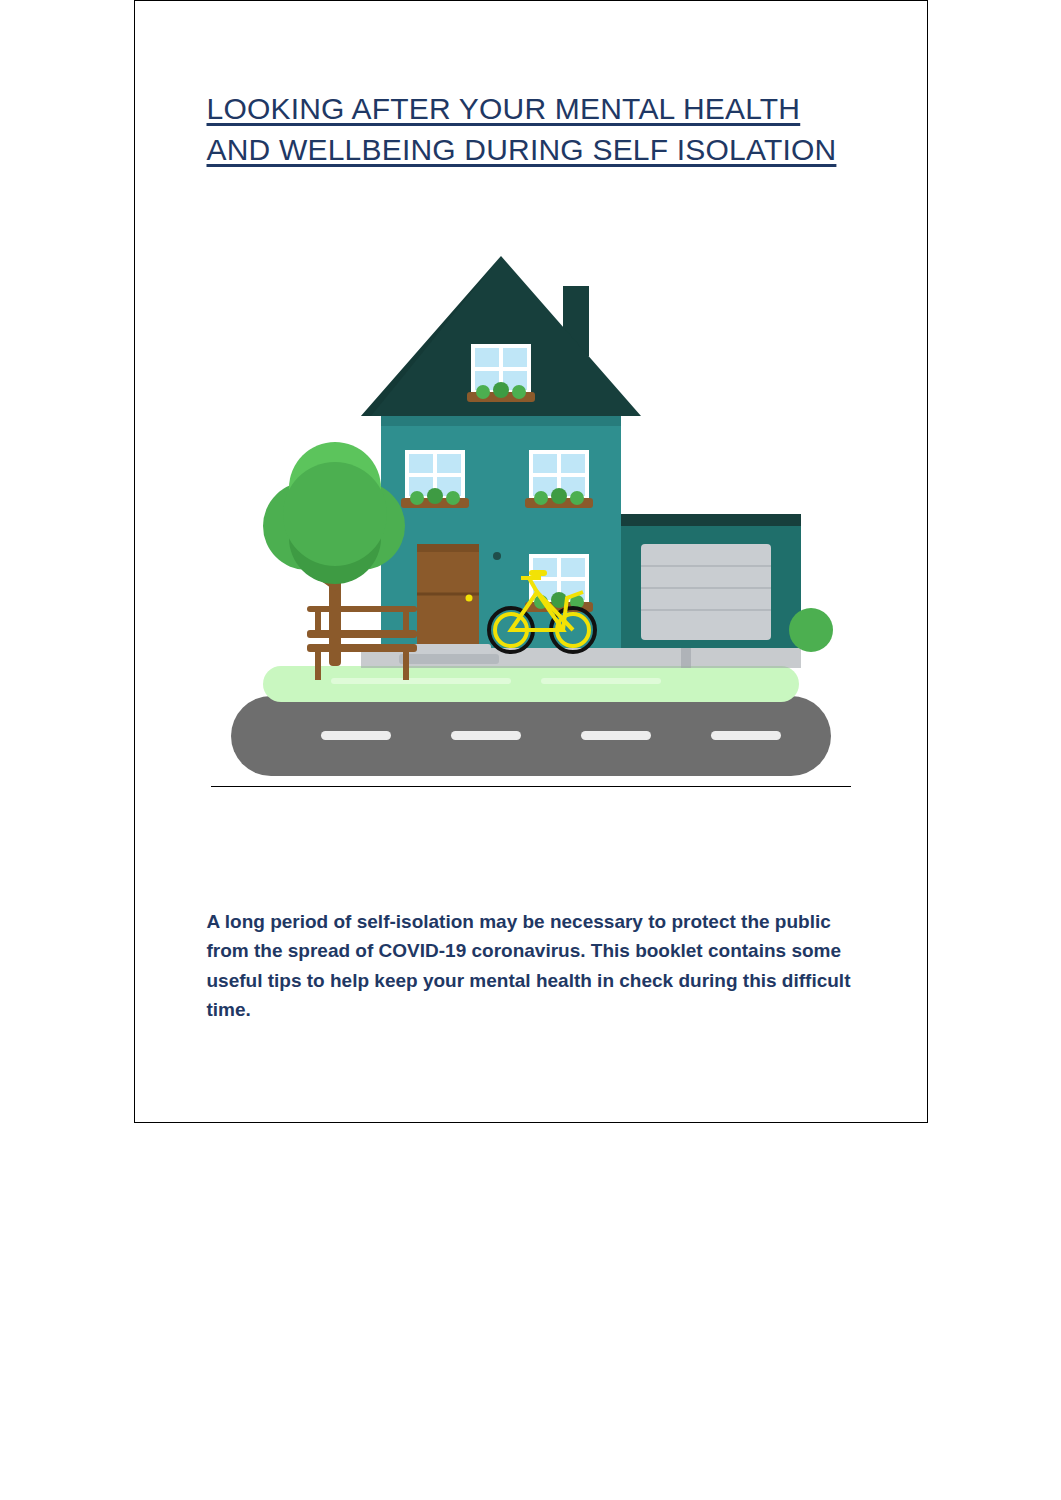LOOKING AFTER YOUR MENTAL HEALTH AND WELLBEING DURING SELF ISOLATION
A long period of self-isolation may be necessary to protect the public from the spread of COVID-19 coronavirus. This booklet contains some useful tips to help keep your mental health in check during this difficult time.